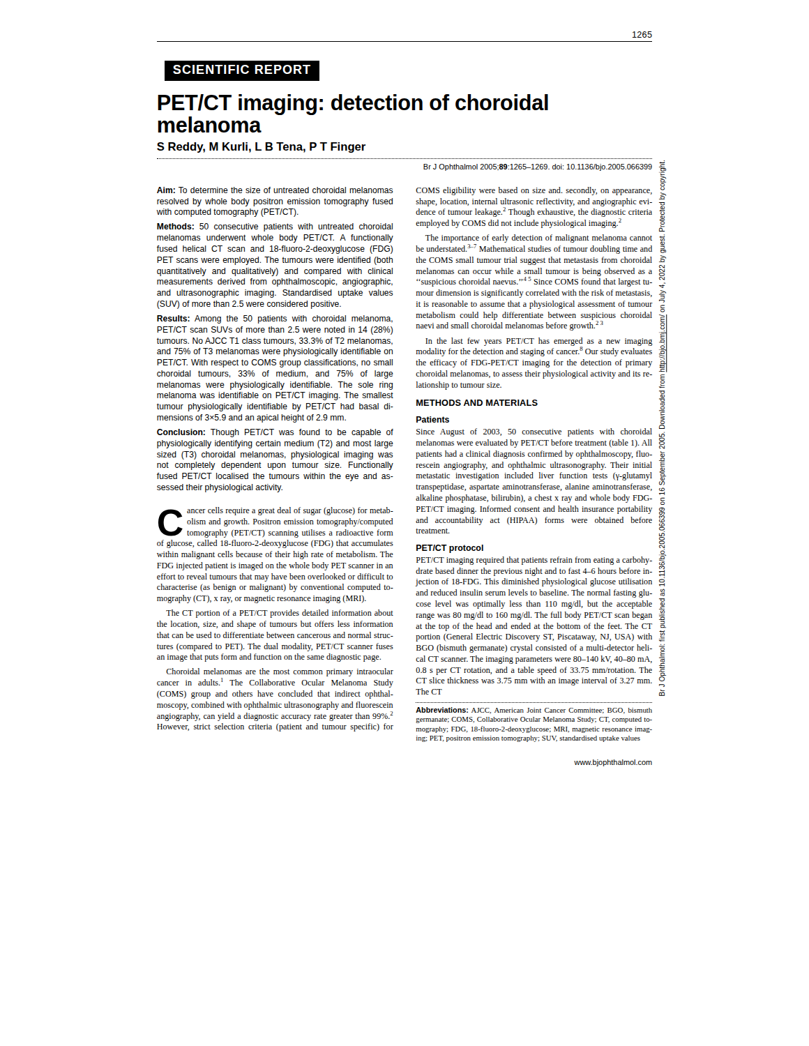Br J Ophthalmol: first published as 10.1136/bjo.2005.066399 on 16 September 2005. Downloaded from http://bjo.bmj.com/ on July 4, 2022 by guest. Protected by copyright.
1265
SCIENTIFIC REPORT
PET/CT imaging: detection of choroidal melanoma
S Reddy, M Kurli, L B Tena, P T Finger
Br J Ophthalmol 2005;89:1265–1269. doi: 10.1136/bjo.2005.066399
Aim: To determine the size of untreated choroidal melanomas resolved by whole body positron emission tomography fused with computed tomography (PET/CT).
Methods: 50 consecutive patients with untreated choroidal melanomas underwent whole body PET/CT. A functionally fused helical CT scan and 18-fluoro-2-deoxyglucose (FDG) PET scans were employed. The tumours were identified (both quantitatively and qualitatively) and compared with clinical measurements derived from ophthalmoscopic, angiographic, and ultrasonographic imaging. Standardised uptake values (SUV) of more than 2.5 were considered positive.
Results: Among the 50 patients with choroidal melanoma, PET/CT scan SUVs of more than 2.5 were noted in 14 (28%) tumours. No AJCC T1 class tumours, 33.3% of T2 melanomas, and 75% of T3 melanomas were physiologically identifiable on PET/CT. With respect to COMS group classifications, no small choroidal tumours, 33% of medium, and 75% of large melanomas were physiologically identifiable. The sole ring melanoma was identifiable on PET/CT imaging. The smallest tumour physiologically identifiable by PET/CT had basal dimensions of 3×5.9 and an apical height of 2.9 mm.
Conclusion: Though PET/CT was found to be capable of physiologically identifying certain medium (T2) and most large sized (T3) choroidal melanomas, physiological imaging was not completely dependent upon tumour size. Functionally fused PET/CT localised the tumours within the eye and assessed their physiological activity.
Cancer cells require a great deal of sugar (glucose) for metabolism and growth. Positron emission tomography/computed tomography (PET/CT) scanning utilises a radioactive form of glucose, called 18-fluoro-2-deoxyglucose (FDG) that accumulates within malignant cells because of their high rate of metabolism. The FDG injected patient is imaged on the whole body PET scanner in an effort to reveal tumours that may have been overlooked or difficult to characterise (as benign or malignant) by conventional computed tomography (CT), x ray, or magnetic resonance imaging (MRI).
The CT portion of a PET/CT provides detailed information about the location, size, and shape of tumours but offers less information that can be used to differentiate between cancerous and normal structures (compared to PET). The dual modality, PET/CT scanner fuses an image that puts form and function on the same diagnostic page.
Choroidal melanomas are the most common primary intraocular cancer in adults.1 The Collaborative Ocular Melanoma Study (COMS) group and others have concluded that indirect ophthalmoscopy, combined with ophthalmic ultrasonography and fluorescein angiography, can yield a diagnostic accuracy rate greater than 99%.2 However, strict selection criteria (patient and tumour specific) for COMS eligibility were based on size and. secondly, on appearance, shape, location, internal ultrasonic reflectivity, and angiographic evidence of tumour leakage.2 Though exhaustive, the diagnostic criteria employed by COMS did not include physiological imaging.2
The importance of early detection of malignant melanoma cannot be understated.3–7 Mathematical studies of tumour doubling time and the COMS small tumour trial suggest that metastasis from choroidal melanomas can occur while a small tumour is being observed as a ‘‘suspicious choroidal naevus.’’4 5 Since COMS found that largest tumour dimension is significantly correlated with the risk of metastasis, it is reasonable to assume that a physiological assessment of tumour metabolism could help differentiate between suspicious choroidal naevi and small choroidal melanomas before growth.2 3
In the last few years PET/CT has emerged as a new imaging modality for the detection and staging of cancer.8 Our study evaluates the efficacy of FDG-PET/CT imaging for the detection of primary choroidal melanomas, to assess their physiological activity and its relationship to tumour size.
Methods and materials
Patients
Since August of 2003, 50 consecutive patients with choroidal melanomas were evaluated by PET/CT before treatment (table 1). All patients had a clinical diagnosis confirmed by ophthalmoscopy, fluorescein angiography, and ophthalmic ultrasonography. Their initial metastatic investigation included liver function tests (γ-glutamyl transpeptidase, aspartate aminotransferase, alanine aminotransferase, alkaline phosphatase, bilirubin), a chest x ray and whole body FDG-PET/CT imaging. Informed consent and health insurance portability and accountability act (HIPAA) forms were obtained before treatment.
PET/CT protocol
PET/CT imaging required that patients refrain from eating a carbohydrate based dinner the previous night and to fast 4–6 hours before injection of 18-FDG. This diminished physiological glucose utilisation and reduced insulin serum levels to baseline. The normal fasting glucose level was optimally less than 110 mg/dl, but the acceptable range was 80 mg/dl to 160 mg/dl. The full body PET/CT scan began at the top of the head and ended at the bottom of the feet. The CT portion (General Electric Discovery ST, Piscataway, NJ, USA) with BGO (bismuth germanate) crystal consisted of a multi-detector helical CT scanner. The imaging parameters were 80–140 kV, 40–80 mA, 0.8 s per CT rotation, and a table speed of 33.75 mm/rotation. The CT slice thickness was 3.75 mm with an image interval of 3.27 mm. The CT
Abbreviations: AJCC, American Joint Cancer Committee; BGO, bismuth germanate; COMS, Collaborative Ocular Melanoma Study; CT, computed tomography; FDG, 18-fluoro-2-deoxyglucose; MRI, magnetic resonance imaging; PET, positron emission tomography; SUV, standardised uptake values
www.bjophthalmol.com